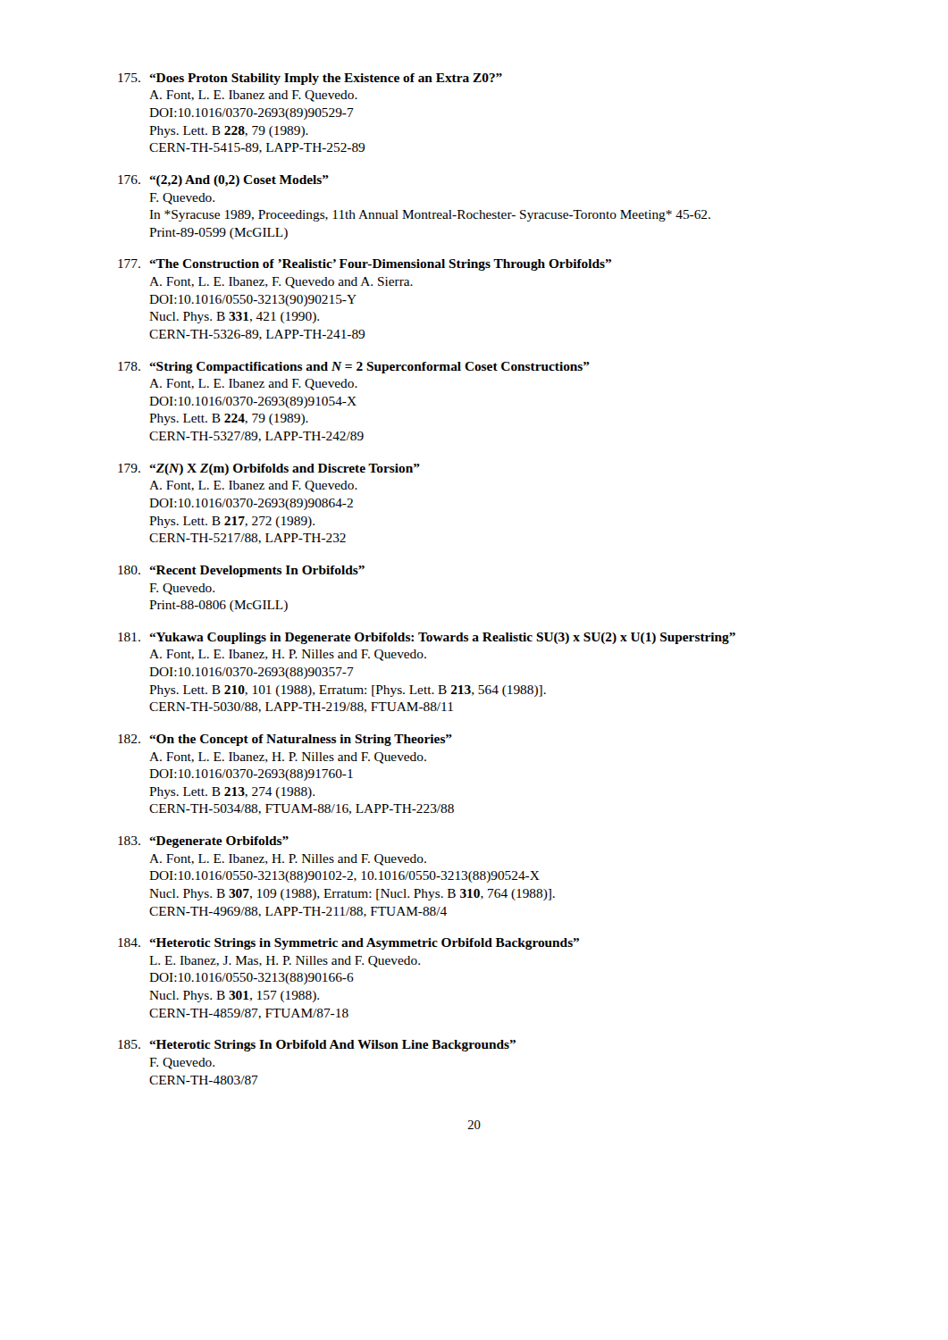175. “Does Proton Stability Imply the Existence of an Extra Z0?” A. Font, L. E. Ibanez and F. Quevedo. DOI:10.1016/0370-2693(89)90529-7 Phys. Lett. B 228, 79 (1989). CERN-TH-5415-89, LAPP-TH-252-89
176. “(2,2) And (0,2) Coset Models” F. Quevedo. In *Syracuse 1989, Proceedings, 11th Annual Montreal-Rochester- Syracuse-Toronto Meeting* 45-62. Print-89-0599 (McGILL)
177. “The Construction of ’Realistic’ Four-Dimensional Strings Through Orbifolds” A. Font, L. E. Ibanez, F. Quevedo and A. Sierra. DOI:10.1016/0550-3213(90)90215-Y Nucl. Phys. B 331, 421 (1990). CERN-TH-5326-89, LAPP-TH-241-89
178. “String Compactifications and N = 2 Superconformal Coset Constructions” A. Font, L. E. Ibanez and F. Quevedo. DOI:10.1016/0370-2693(89)91054-X Phys. Lett. B 224, 79 (1989). CERN-TH-5327/89, LAPP-TH-242/89
179. “Z(N) X Z(m) Orbifolds and Discrete Torsion” A. Font, L. E. Ibanez and F. Quevedo. DOI:10.1016/0370-2693(89)90864-2 Phys. Lett. B 217, 272 (1989). CERN-TH-5217/88, LAPP-TH-232
180. “Recent Developments In Orbifolds” F. Quevedo. Print-88-0806 (McGILL)
181. “Yukawa Couplings in Degenerate Orbifolds: Towards a Realistic SU(3) x SU(2) x U(1) Superstring” A. Font, L. E. Ibanez, H. P. Nilles and F. Quevedo. DOI:10.1016/0370-2693(88)90357-7 Phys. Lett. B 210, 101 (1988), Erratum: [Phys. Lett. B 213, 564 (1988)]. CERN-TH-5030/88, LAPP-TH-219/88, FTUAM-88/11
182. “On the Concept of Naturalness in String Theories” A. Font, L. E. Ibanez, H. P. Nilles and F. Quevedo. DOI:10.1016/0370-2693(88)91760-1 Phys. Lett. B 213, 274 (1988). CERN-TH-5034/88, FTUAM-88/16, LAPP-TH-223/88
183. “Degenerate Orbifolds” A. Font, L. E. Ibanez, H. P. Nilles and F. Quevedo. DOI:10.1016/0550-3213(88)90102-2, 10.1016/0550-3213(88)90524-X Nucl. Phys. B 307, 109 (1988), Erratum: [Nucl. Phys. B 310, 764 (1988)]. CERN-TH-4969/88, LAPP-TH-211/88, FTUAM-88/4
184. “Heterotic Strings in Symmetric and Asymmetric Orbifold Backgrounds” L. E. Ibanez, J. Mas, H. P. Nilles and F. Quevedo. DOI:10.1016/0550-3213(88)90166-6 Nucl. Phys. B 301, 157 (1988). CERN-TH-4859/87, FTUAM/87-18
185. “Heterotic Strings In Orbifold And Wilson Line Backgrounds” F. Quevedo. CERN-TH-4803/87
20